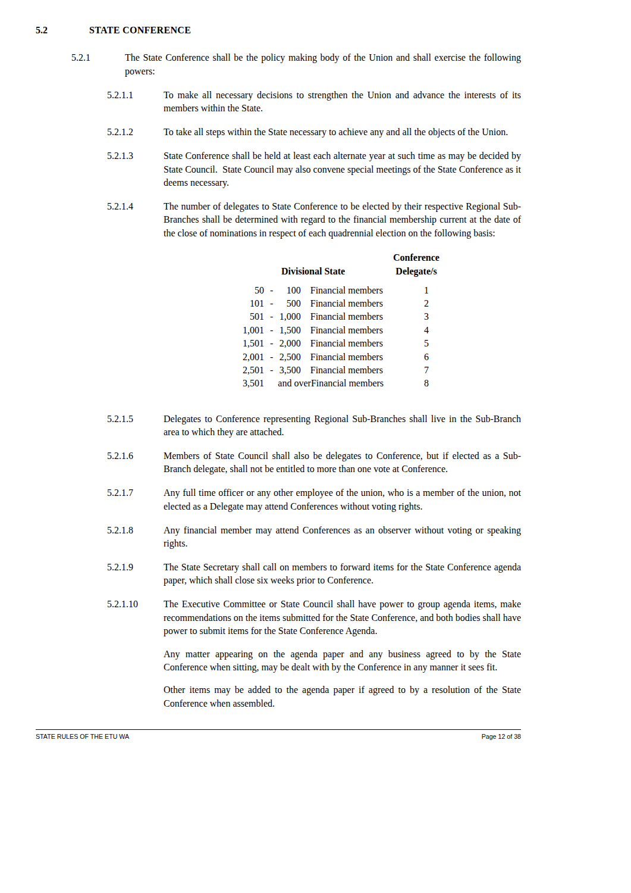5.2 STATE CONFERENCE
5.2.1 The State Conference shall be the policy making body of the Union and shall exercise the following powers:
5.2.1.1 To make all necessary decisions to strengthen the Union and advance the interests of its members within the State.
5.2.1.2 To take all steps within the State necessary to achieve any and all the objects of the Union.
5.2.1.3 State Conference shall be held at least each alternate year at such time as may be decided by State Council. State Council may also convene special meetings of the State Conference as it deems necessary.
5.2.1.4
The number of delegates to State Conference to be elected by their respective Regional Sub-Branches shall be determined with regard to the financial membership current at the date of the close of nominations in respect of each quadrennial election on the following basis:
| Divisional State | Conference Delegate/s |
| --- | --- |
| 50 | - | 100 | Financial members | 1 |
| 101 | - | 500 | Financial members | 2 |
| 501 | - | 1,000 | Financial members | 3 |
| 1,001 | - | 1,500 | Financial members | 4 |
| 1,501 | - | 2,000 | Financial members | 5 |
| 2,001 | - | 2,500 | Financial members | 6 |
| 2,501 | - | 3,500 | Financial members | 7 |
| 3,501 | | and overFinancial members | 8 |
5.2.1.5 Delegates to Conference representing Regional Sub-Branches shall live in the Sub-Branch area to which they are attached.
5.2.1.6 Members of State Council shall also be delegates to Conference, but if elected as a Sub-Branch delegate, shall not be entitled to more than one vote at Conference.
5.2.1.7 Any full time officer or any other employee of the union, who is a member of the union, not elected as a Delegate may attend Conferences without voting rights.
5.2.1.8 Any financial member may attend Conferences as an observer without voting or speaking rights.
5.2.1.9 The State Secretary shall call on members to forward items for the State Conference agenda paper, which shall close six weeks prior to Conference.
5.2.1.10
The Executive Committee or State Council shall have power to group agenda items, make recommendations on the items submitted for the State Conference, and both bodies shall have power to submit items for the State Conference Agenda.
Any matter appearing on the agenda paper and any business agreed to by the State Conference when sitting, may be dealt with by the Conference in any manner it sees fit.
Other items may be added to the agenda paper if agreed to by a resolution of the State Conference when assembled.
STATE RULES OF THE ETU WA Page 12 of 38